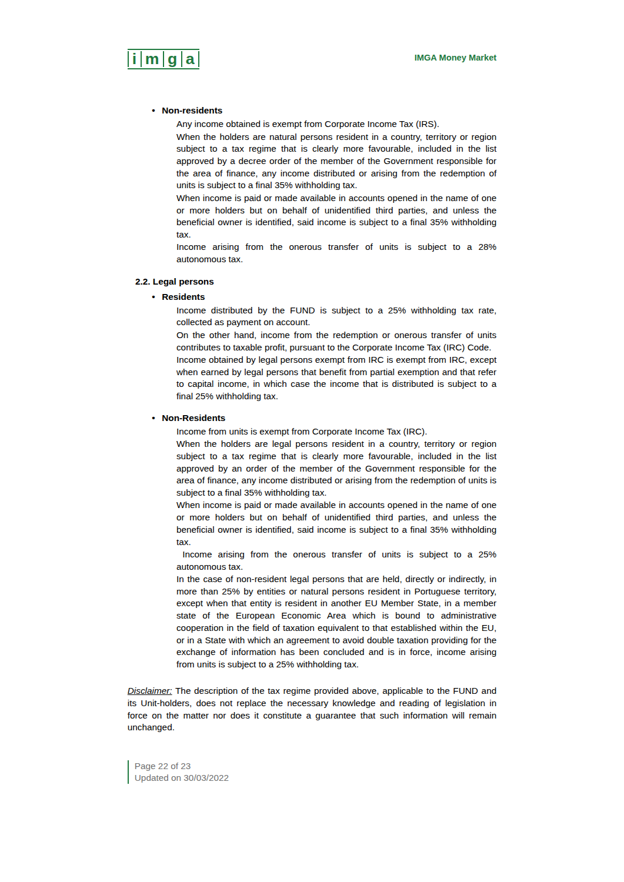imga
IMGA Money Market
•Non-residents
Any income obtained is exempt from Corporate Income Tax (IRS).
When the holders are natural persons resident in a country, territory or region subject to a tax regime that is clearly more favourable, included in the list approved by a decree order of the member of the Government responsible for the area of finance, any income distributed or arising from the redemption of units is subject to a final 35% withholding tax.
When income is paid or made available in accounts opened in the name of one or more holders but on behalf of unidentified third parties, and unless the beneficial owner is identified, said income is subject to a final 35% withholding tax.
Income arising from the onerous transfer of units is subject to a 28% autonomous tax.
2.2. Legal persons
•Residents
Income distributed by the FUND is subject to a 25% withholding tax rate, collected as payment on account.
On the other hand, income from the redemption or onerous transfer of units contributes to taxable profit, pursuant to the Corporate Income Tax (IRC) Code.
Income obtained by legal persons exempt from IRC is exempt from IRC, except when earned by legal persons that benefit from partial exemption and that refer to capital income, in which case the income that is distributed is subject to a final 25% withholding tax.
•Non-Residents
Income from units is exempt from Corporate Income Tax (IRC).
When the holders are legal persons resident in a country, territory or region subject to a tax regime that is clearly more favourable, included in the list approved by an order of the member of the Government responsible for the area of finance, any income distributed or arising from the redemption of units is subject to a final 35% withholding tax.
When income is paid or made available in accounts opened in the name of one or more holders but on behalf of unidentified third parties, and unless the beneficial owner is identified, said income is subject to a final 35% withholding tax.
Income arising from the onerous transfer of units is subject to a 25% autonomous tax.
In the case of non-resident legal persons that are held, directly or indirectly, in more than 25% by entities or natural persons resident in Portuguese territory, except when that entity is resident in another EU Member State, in a member state of the European Economic Area which is bound to administrative cooperation in the field of taxation equivalent to that established within the EU, or in a State with which an agreement to avoid double taxation providing for the exchange of information has been concluded and is in force, income arising from units is subject to a 25% withholding tax.
Disclaimer: The description of the tax regime provided above, applicable to the FUND and its Unit-holders, does not replace the necessary knowledge and reading of legislation in force on the matter nor does it constitute a guarantee that such information will remain unchanged.
Page 22 of 23
Updated on 30/03/2022